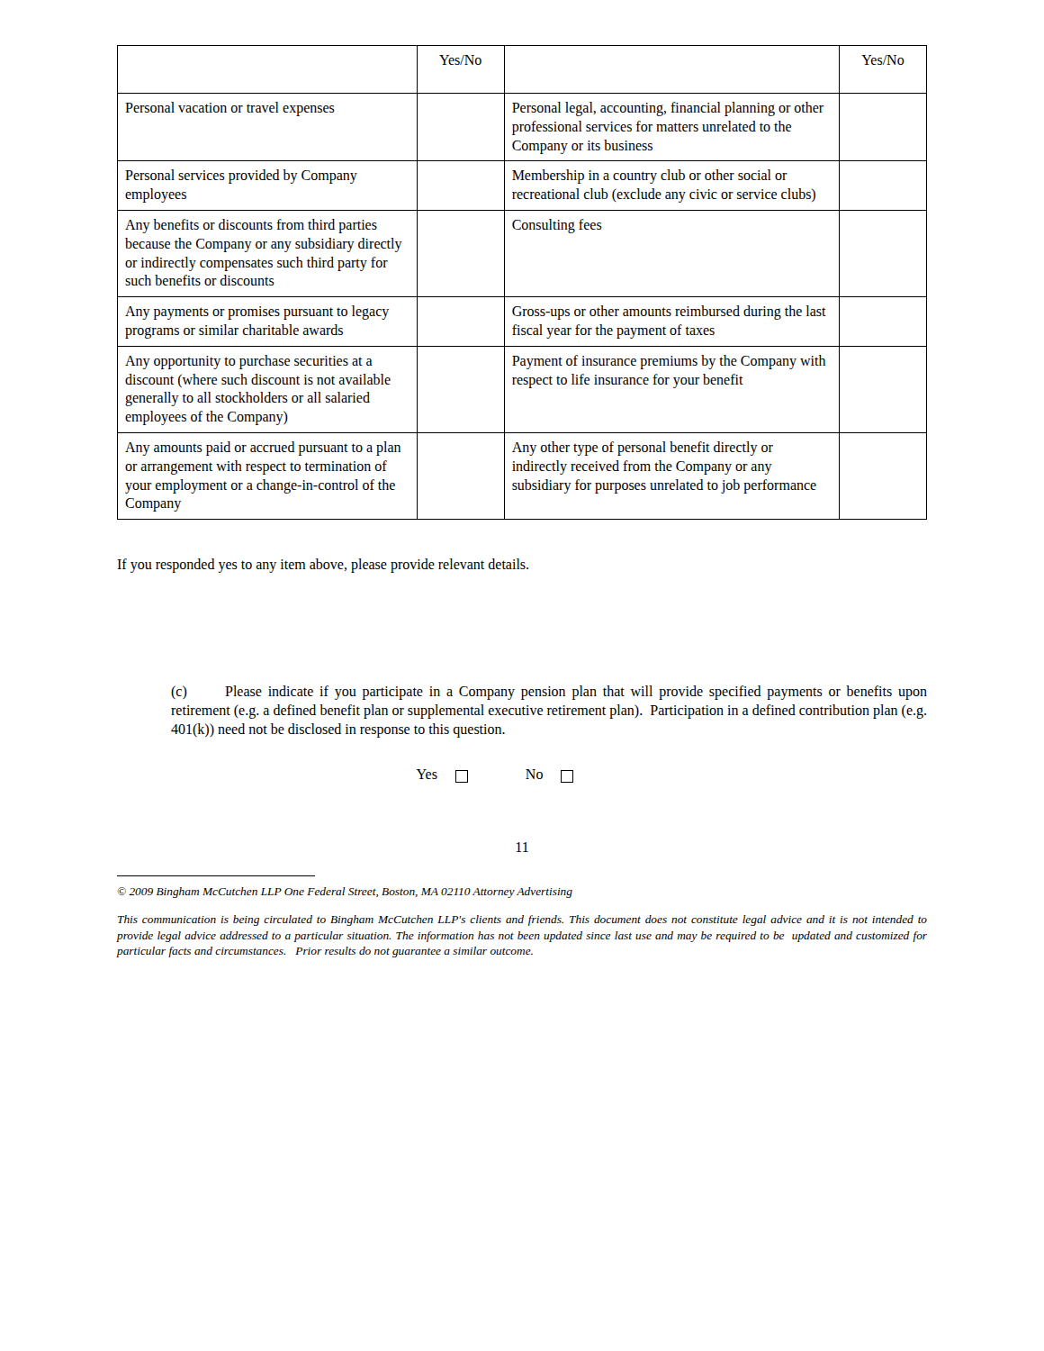| | Yes/No | | Yes/No |
| Personal vacation or travel expenses | | Personal legal, accounting, financial planning or other professional services for matters unrelated to the Company or its business | |
| Personal services provided by Company employees | | Membership in a country club or other social or recreational club (exclude any civic or service clubs) | |
| Any benefits or discounts from third parties because the Company or any subsidiary directly or indirectly compensates such third party for such benefits or discounts | | Consulting fees | |
| Any payments or promises pursuant to legacy programs or similar charitable awards | | Gross-ups or other amounts reimbursed during the last fiscal year for the payment of taxes | |
| Any opportunity to purchase securities at a discount (where such discount is not available generally to all stockholders or all salaried employees of the Company) | | Payment of insurance premiums by the Company with respect to life insurance for your benefit | |
| Any amounts paid or accrued pursuant to a plan or arrangement with respect to termination of your employment or a change-in-control of the Company | | Any other type of personal benefit directly or indirectly received from the Company or any subsidiary for purposes unrelated to job performance | |
If you responded yes to any item above, please provide relevant details.
(c) Please indicate if you participate in a Company pension plan that will provide specified payments or benefits upon retirement (e.g. a defined benefit plan or supplemental executive retirement plan). Participation in a defined contribution plan (e.g. 401(k)) need not be disclosed in response to this question.
Yes No
11
© 2009 Bingham McCutchen LLP One Federal Street, Boston, MA 02110 Attorney Advertising
This communication is being circulated to Bingham McCutchen LLP's clients and friends. This document does not constitute legal advice and it is not intended to provide legal advice addressed to a particular situation. The information has not been updated since last use and may be required to be updated and customized for particular facts and circumstances. Prior results do not guarantee a similar outcome.